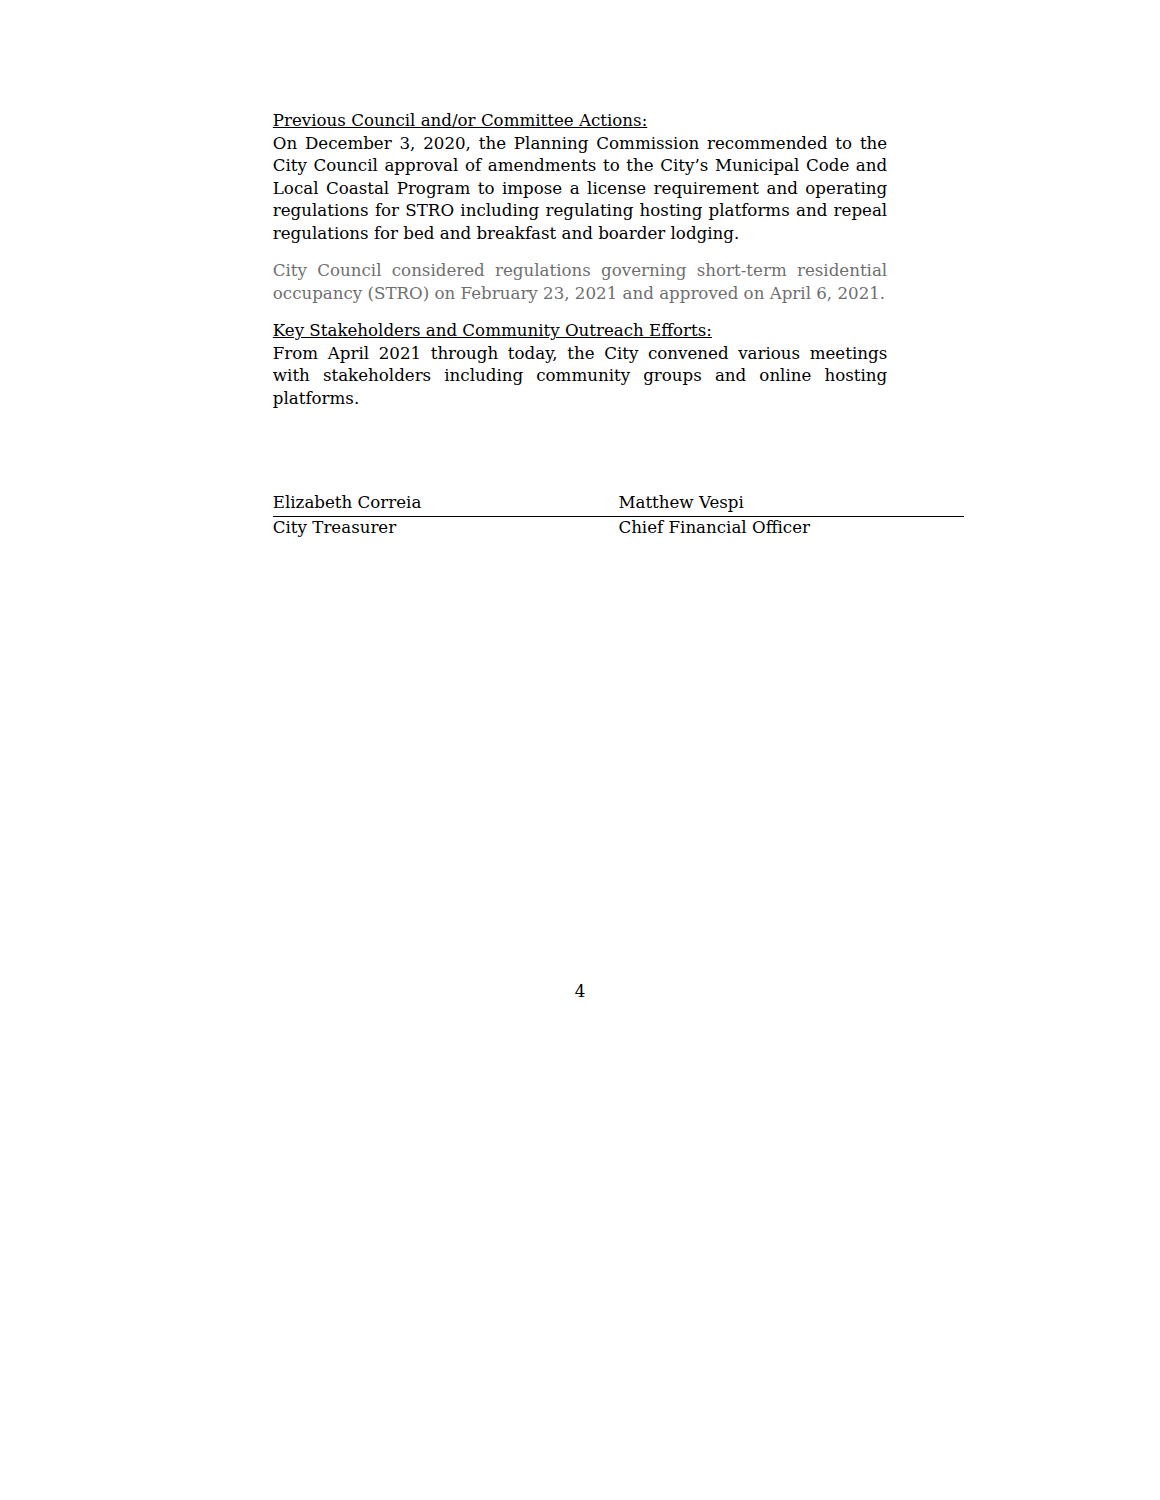Previous Council and/or Committee Actions:
On December 3, 2020, the Planning Commission recommended to the City Council approval of amendments to the City’s Municipal Code and Local Coastal Program to impose a license requirement and operating regulations for STRO including regulating hosting platforms and repeal regulations for bed and breakfast and boarder lodging.
City Council considered regulations governing short-term residential occupancy (STRO) on February 23, 2021 and approved on April 6, 2021.
Key Stakeholders and Community Outreach Efforts:
From April 2021 through today, the City convened various meetings with stakeholders including community groups and online hosting platforms.
| Elizabeth Correia | Matthew Vespi |
| City Treasurer | Chief Financial Officer |
4